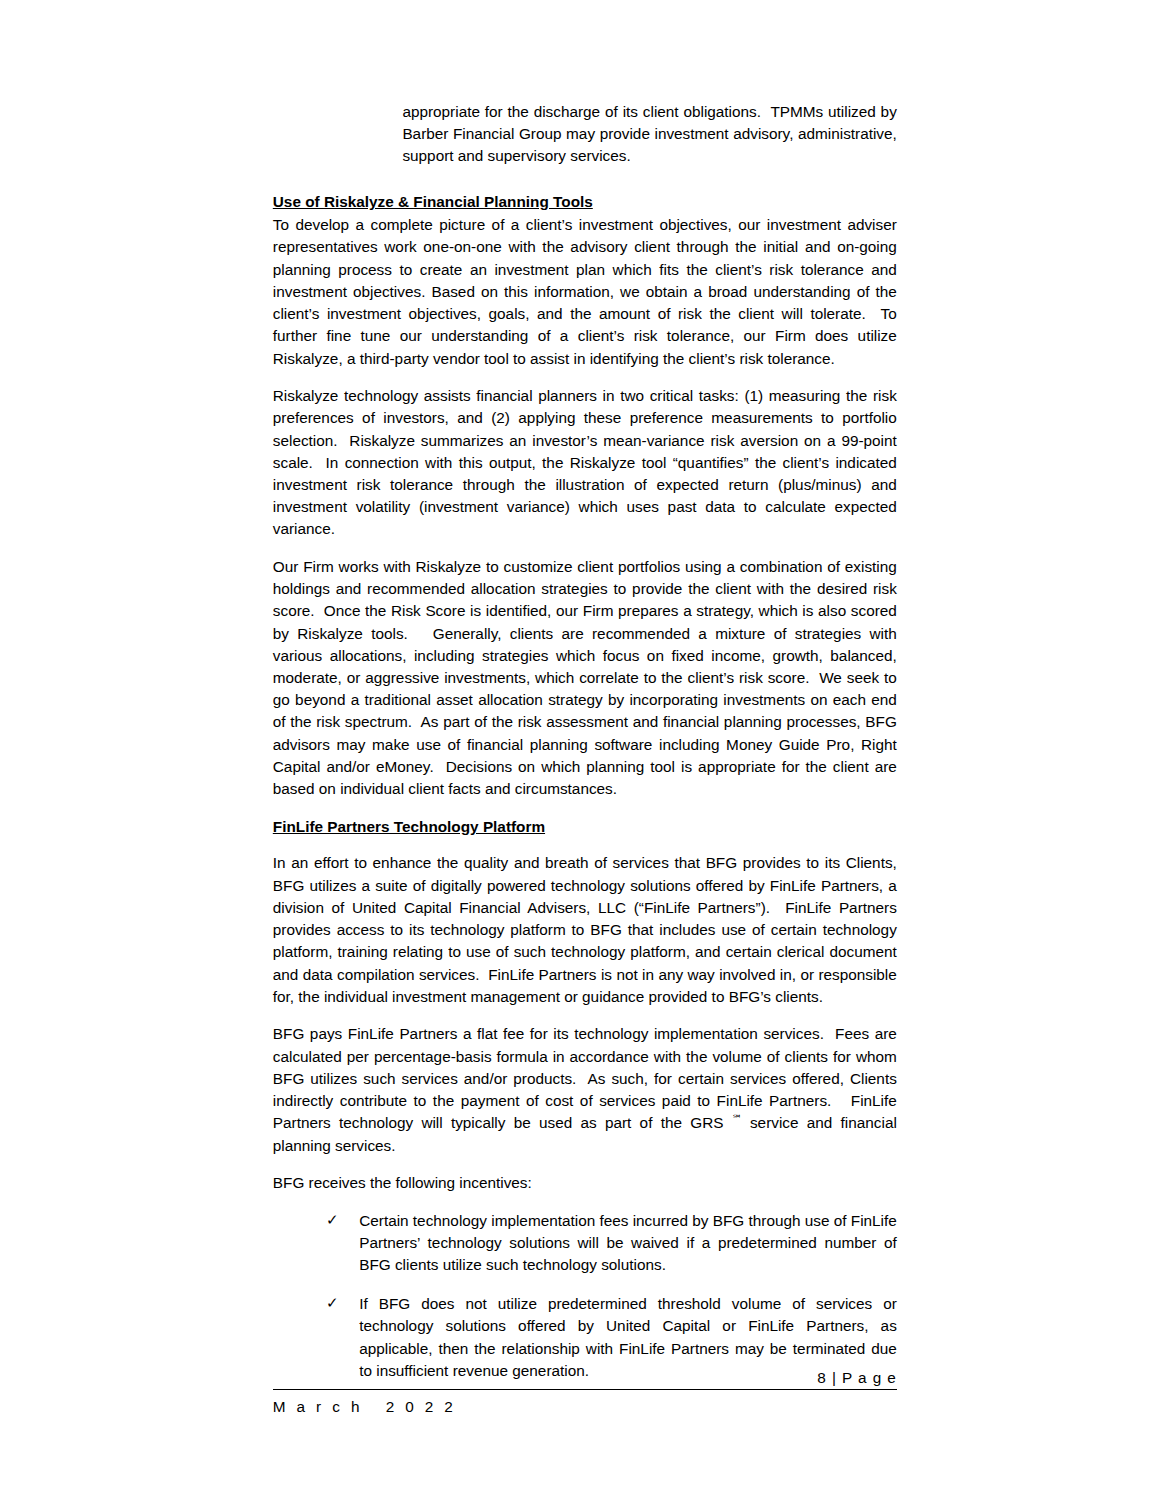appropriate for the discharge of its client obligations. TPMMs utilized by Barber Financial Group may provide investment advisory, administrative, support and supervisory services.
Use of Riskalyze & Financial Planning Tools
To develop a complete picture of a client’s investment objectives, our investment adviser representatives work one-on-one with the advisory client through the initial and on-going planning process to create an investment plan which fits the client’s risk tolerance and investment objectives. Based on this information, we obtain a broad understanding of the client’s investment objectives, goals, and the amount of risk the client will tolerate. To further fine tune our understanding of a client’s risk tolerance, our Firm does utilize Riskalyze, a third-party vendor tool to assist in identifying the client’s risk tolerance.
Riskalyze technology assists financial planners in two critical tasks: (1) measuring the risk preferences of investors, and (2) applying these preference measurements to portfolio selection. Riskalyze summarizes an investor’s mean-variance risk aversion on a 99-point scale. In connection with this output, the Riskalyze tool “quantifies” the client’s indicated investment risk tolerance through the illustration of expected return (plus/minus) and investment volatility (investment variance) which uses past data to calculate expected variance.
Our Firm works with Riskalyze to customize client portfolios using a combination of existing holdings and recommended allocation strategies to provide the client with the desired risk score. Once the Risk Score is identified, our Firm prepares a strategy, which is also scored by Riskalyze tools. Generally, clients are recommended a mixture of strategies with various allocations, including strategies which focus on fixed income, growth, balanced, moderate, or aggressive investments, which correlate to the client’s risk score. We seek to go beyond a traditional asset allocation strategy by incorporating investments on each end of the risk spectrum. As part of the risk assessment and financial planning processes, BFG advisors may make use of financial planning software including Money Guide Pro, Right Capital and/or eMoney. Decisions on which planning tool is appropriate for the client are based on individual client facts and circumstances.
FinLife Partners Technology Platform
In an effort to enhance the quality and breath of services that BFG provides to its Clients, BFG utilizes a suite of digitally powered technology solutions offered by FinLife Partners, a division of United Capital Financial Advisers, LLC (“FinLife Partners”). FinLife Partners provides access to its technology platform to BFG that includes use of certain technology platform, training relating to use of such technology platform, and certain clerical document and data compilation services. FinLife Partners is not in any way involved in, or responsible for, the individual investment management or guidance provided to BFG’s clients.
BFG pays FinLife Partners a flat fee for its technology implementation services. Fees are calculated per percentage-basis formula in accordance with the volume of clients for whom BFG utilizes such services and/or products. As such, for certain services offered, Clients indirectly contribute to the payment of cost of services paid to FinLife Partners. FinLife Partners technology will typically be used as part of the GRS ℠ service and financial planning services.
BFG receives the following incentives:
Certain technology implementation fees incurred by BFG through use of FinLife Partners’ technology solutions will be waived if a predetermined number of BFG clients utilize such technology solutions.
If BFG does not utilize predetermined threshold volume of services or technology solutions offered by United Capital or FinLife Partners, as applicable, then the relationship with FinLife Partners may be terminated due to insufficient revenue generation.
8 | P a g e
M a r c h 2 0 2 2